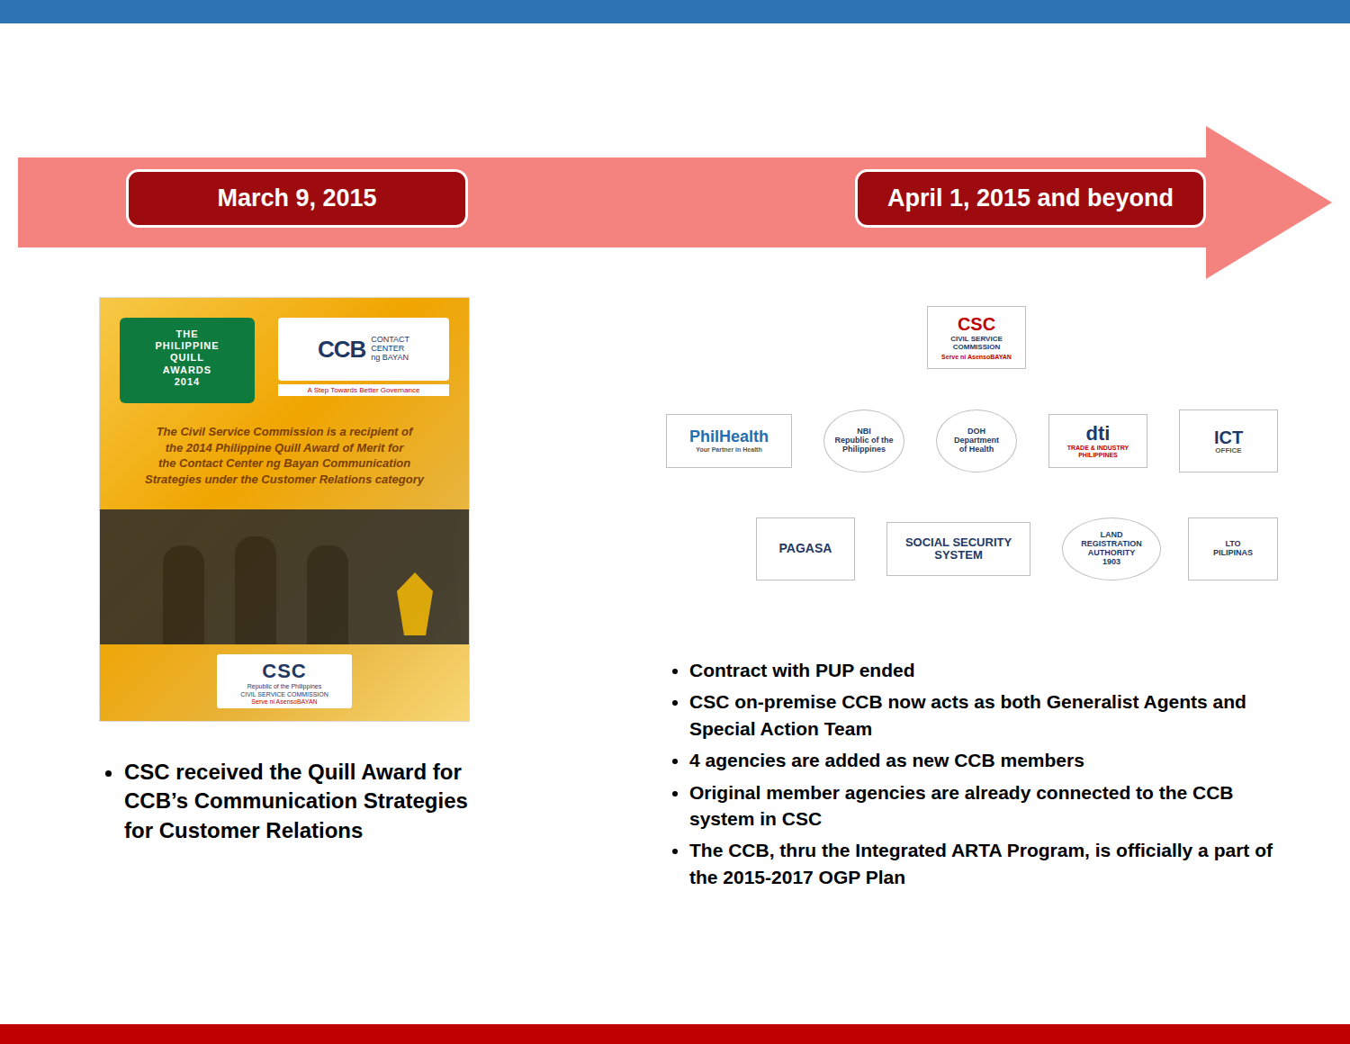March 9, 2015
April 1, 2015 and beyond
THE
PHILIPPINE
QUILL
AWARDS
2014
CCB CONTACT
CENTER
ng BAYAN
A Step Towards Better Governance
The Civil Service Commission is a recipient of
the 2014 Philippine Quill Award of Merit for
the Contact Center ng Bayan Communication
Strategies under the Customer Relations category
CSC
Republic of the Philippines
CIVIL SERVICE COMMISSION
Serve ni AsensoBAYAN
CSC received the Quill Award for CCB’s Communication Strategies for Customer Relations
CSC CIVIL SERVICE
COMMISSION Serve ni AsensoBAYAN
PhilHealth Your Partner in Health
NBI
Republic of the
Philippines
DOH
Department
of Health
dti TRADE & INDUSTRY
PHILIPPINES
ICT OFFICE
PAGASA
SOCIAL SECURITY SYSTEM
LAND
REGISTRATION
AUTHORITY
1903
LTO
PILIPINAS
Contract with PUP ended
CSC on-premise CCB now acts as both Generalist Agents and Special Action Team
4 agencies are added as new CCB members
Original member agencies are already connected to the CCB system in CSC
The CCB, thru the Integrated ARTA Program, is officially a part of the 2015-2017 OGP Plan